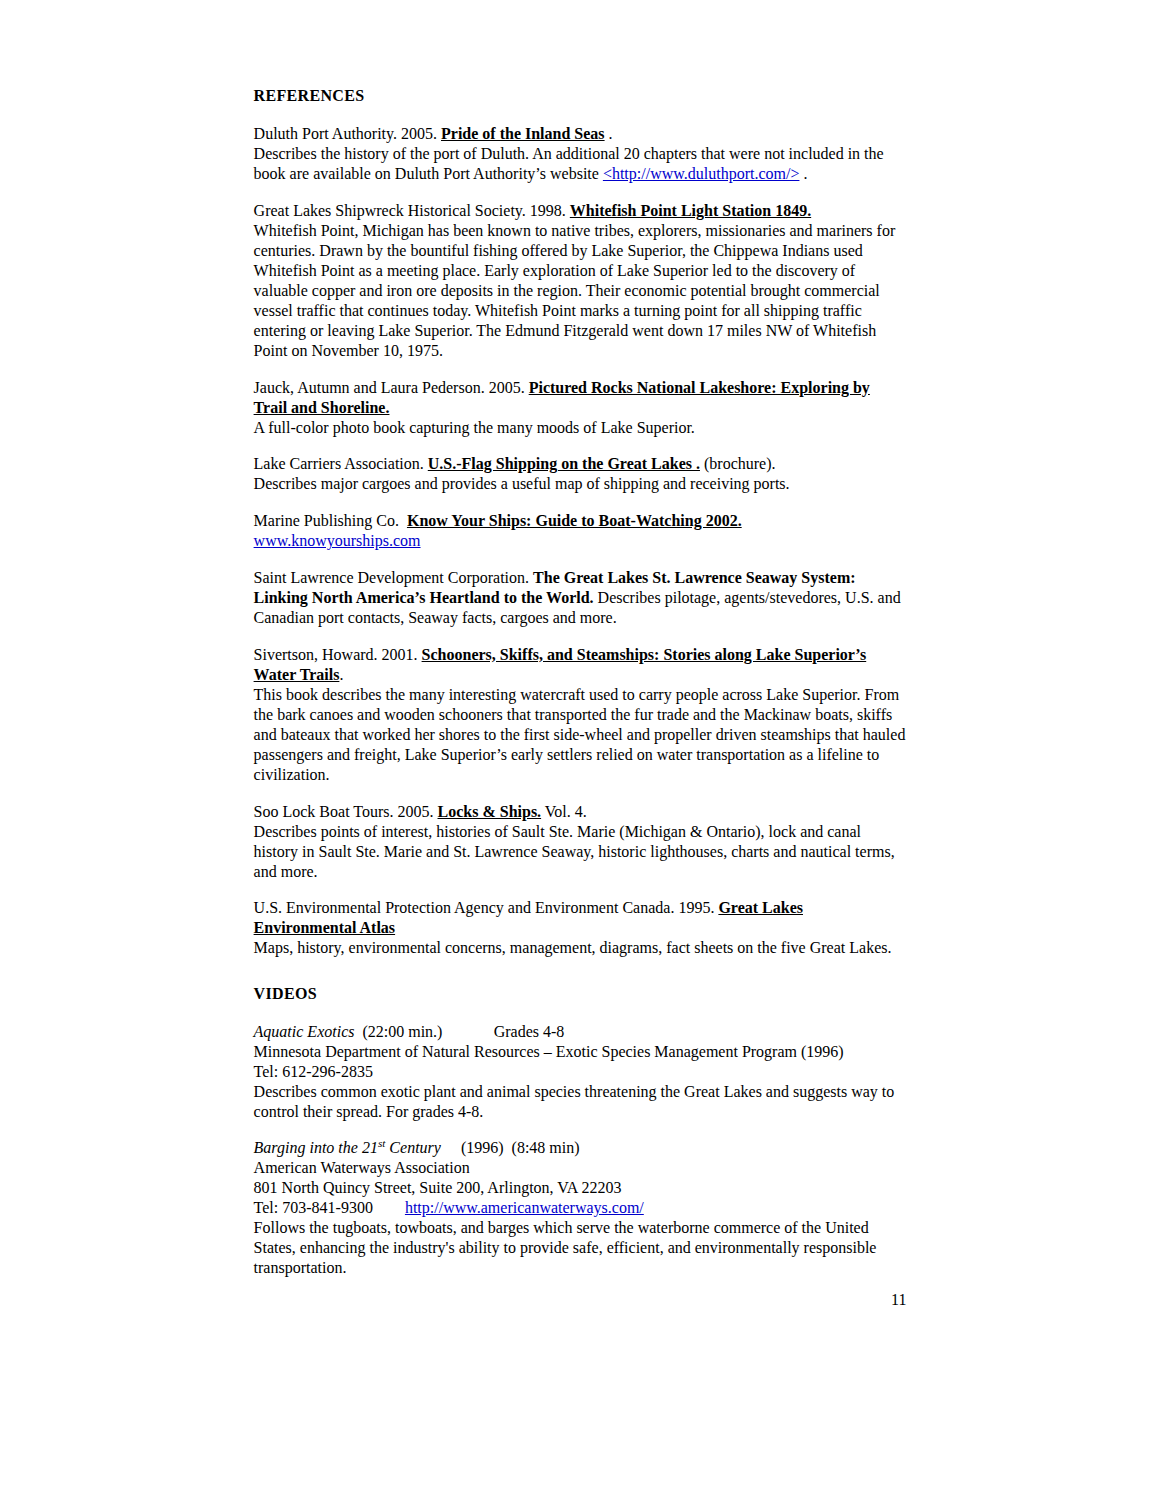REFERENCES
Duluth Port Authority. 2005. Pride of the Inland Seas .
Describes the history of the port of Duluth. An additional 20 chapters that were not included in the book are available on Duluth Port Authority’s website <http://www.duluthport.com/> .
Great Lakes Shipwreck Historical Society. 1998. Whitefish Point Light Station 1849.
Whitefish Point, Michigan has been known to native tribes, explorers, missionaries and mariners for centuries. Drawn by the bountiful fishing offered by Lake Superior, the Chippewa Indians used Whitefish Point as a meeting place. Early exploration of Lake Superior led to the discovery of valuable copper and iron ore deposits in the region. Their economic potential brought commercial vessel traffic that continues today. Whitefish Point marks a turning point for all shipping traffic entering or leaving Lake Superior. The Edmund Fitzgerald went down 17 miles NW of Whitefish Point on November 10, 1975.
Jauck, Autumn and Laura Pederson. 2005. Pictured Rocks National Lakeshore: Exploring by Trail and Shoreline.
A full-color photo book capturing the many moods of Lake Superior.
Lake Carriers Association. U.S.-Flag Shipping on the Great Lakes . (brochure).
Describes major cargoes and provides a useful map of shipping and receiving ports.
Marine Publishing Co. Know Your Ships: Guide to Boat-Watching 2002. www.knowyourships.com
Saint Lawrence Development Corporation. The Great Lakes St. Lawrence Seaway System: Linking North America’s Heartland to the World. Describes pilotage, agents/stevedores, U.S. and Canadian port contacts, Seaway facts, cargoes and more.
Sivertson, Howard. 2001. Schooners, Skiffs, and Steamships: Stories along Lake Superior’s Water Trails.
This book describes the many interesting watercraft used to carry people across Lake Superior. From the bark canoes and wooden schooners that transported the fur trade and the Mackinaw boats, skiffs and bateaux that worked her shores to the first side-wheel and propeller driven steamships that hauled passengers and freight, Lake Superior’s early settlers relied on water transportation as a lifeline to civilization.
Soo Lock Boat Tours. 2005. Locks & Ships. Vol. 4.
Describes points of interest, histories of Sault Ste. Marie (Michigan & Ontario), lock and canal history in Sault Ste. Marie and St. Lawrence Seaway, historic lighthouses, charts and nautical terms, and more.
U.S. Environmental Protection Agency and Environment Canada. 1995. Great Lakes Environmental Atlas
Maps, history, environmental concerns, management, diagrams, fact sheets on the five Great Lakes.
VIDEOS
Aquatic Exotics (22:00 min.)Grades 4-8
Minnesota Department of Natural Resources – Exotic Species Management Program (1996)
Tel: 612-296-2835
Describes common exotic plant and animal species threatening the Great Lakes and suggests way to control their spread. For grades 4-8.
Barging into the 21st Century (1996) (8:48 min)
American Waterways Association
801 North Quincy Street, Suite 200, Arlington, VA 22203
Tel: 703-841-9300 http://www.americanwaterways.com/
Follows the tugboats, towboats, and barges which serve the waterborne commerce of the United States, enhancing the industry's ability to provide safe, efficient, and environmentally responsible transportation.
11